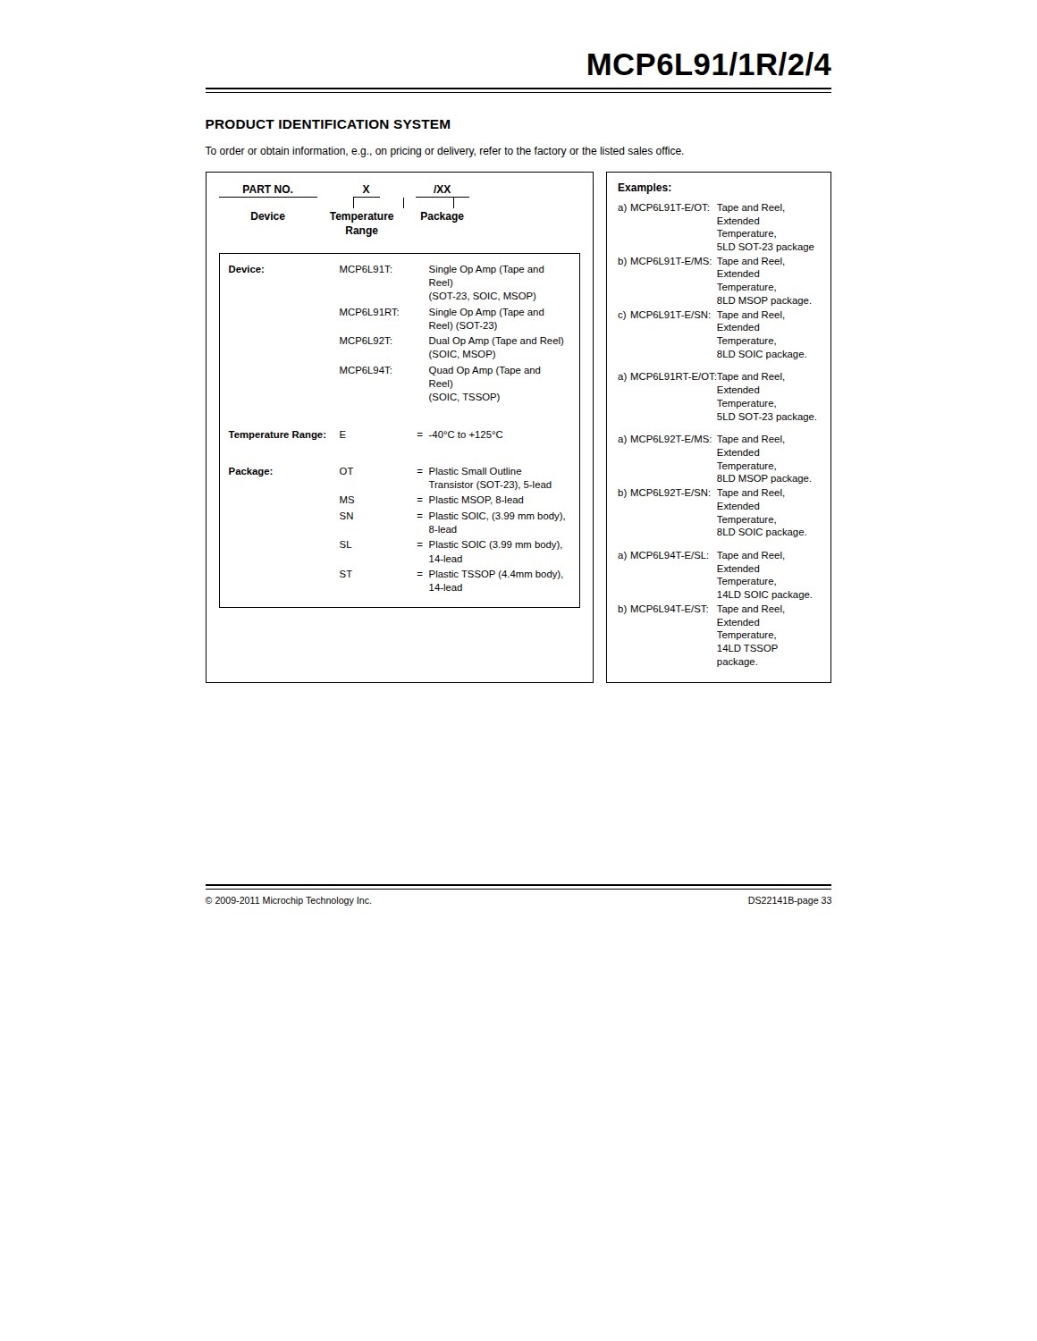MCP6L91/1R/2/4
PRODUCT IDENTIFICATION SYSTEM
To order or obtain information, e.g., on pricing or delivery, refer to the factory or the listed sales office.
PART NO.
X
/XX
Device
Temperature
Package
Range
| Device: | MCP6L91T: | | Single Op Amp (Tape and Reel) (SOT-23, SOIC, MSOP) |
| | MCP6L91RT: | | Single Op Amp (Tape and Reel) (SOT-23) |
| | MCP6L92T: | | Dual Op Amp (Tape and Reel) (SOIC, MSOP) |
| | MCP6L94T: | | Quad Op Amp (Tape and Reel) (SOIC, TSSOP) |
| Temperature Range: | E | = | -40°C to +125°C |
| Package: | OT | = | Plastic Small Outline Transistor (SOT-23), 5-lead |
| | MS | = | Plastic MSOP, 8-lead |
| | SN | = | Plastic SOIC, (3.99 mm body), 8-lead |
| | SL | = | Plastic SOIC (3.99 mm body), 14-lead |
| | ST | = | Plastic TSSOP (4.4mm body), 14-lead |
Examples:
| a) | MCP6L91T-E/OT: | Tape and Reel, Extended Temperature, 5LD SOT-23 package |
| b) | MCP6L91T-E/MS: | Tape and Reel, Extended Temperature, 8LD MSOP package. |
| c) | MCP6L91T-E/SN: | Tape and Reel, Extended Temperature, 8LD SOIC package. |
| a) | MCP6L91RT-E/OT: | Tape and Reel, Extended Temperature, 5LD SOT-23 package. |
| a) | MCP6L92T-E/MS: | Tape and Reel, Extended Temperature, 8LD MSOP package. |
| b) | MCP6L92T-E/SN: | Tape and Reel, Extended Temperature, 8LD SOIC package. |
| a) | MCP6L94T-E/SL: | Tape and Reel, Extended Temperature, 14LD SOIC package. |
| b) | MCP6L94T-E/ST: | Tape and Reel, Extended Temperature, 14LD TSSOP package. |
© 2009-2011 Microchip Technology Inc.
DS22141B-page 33